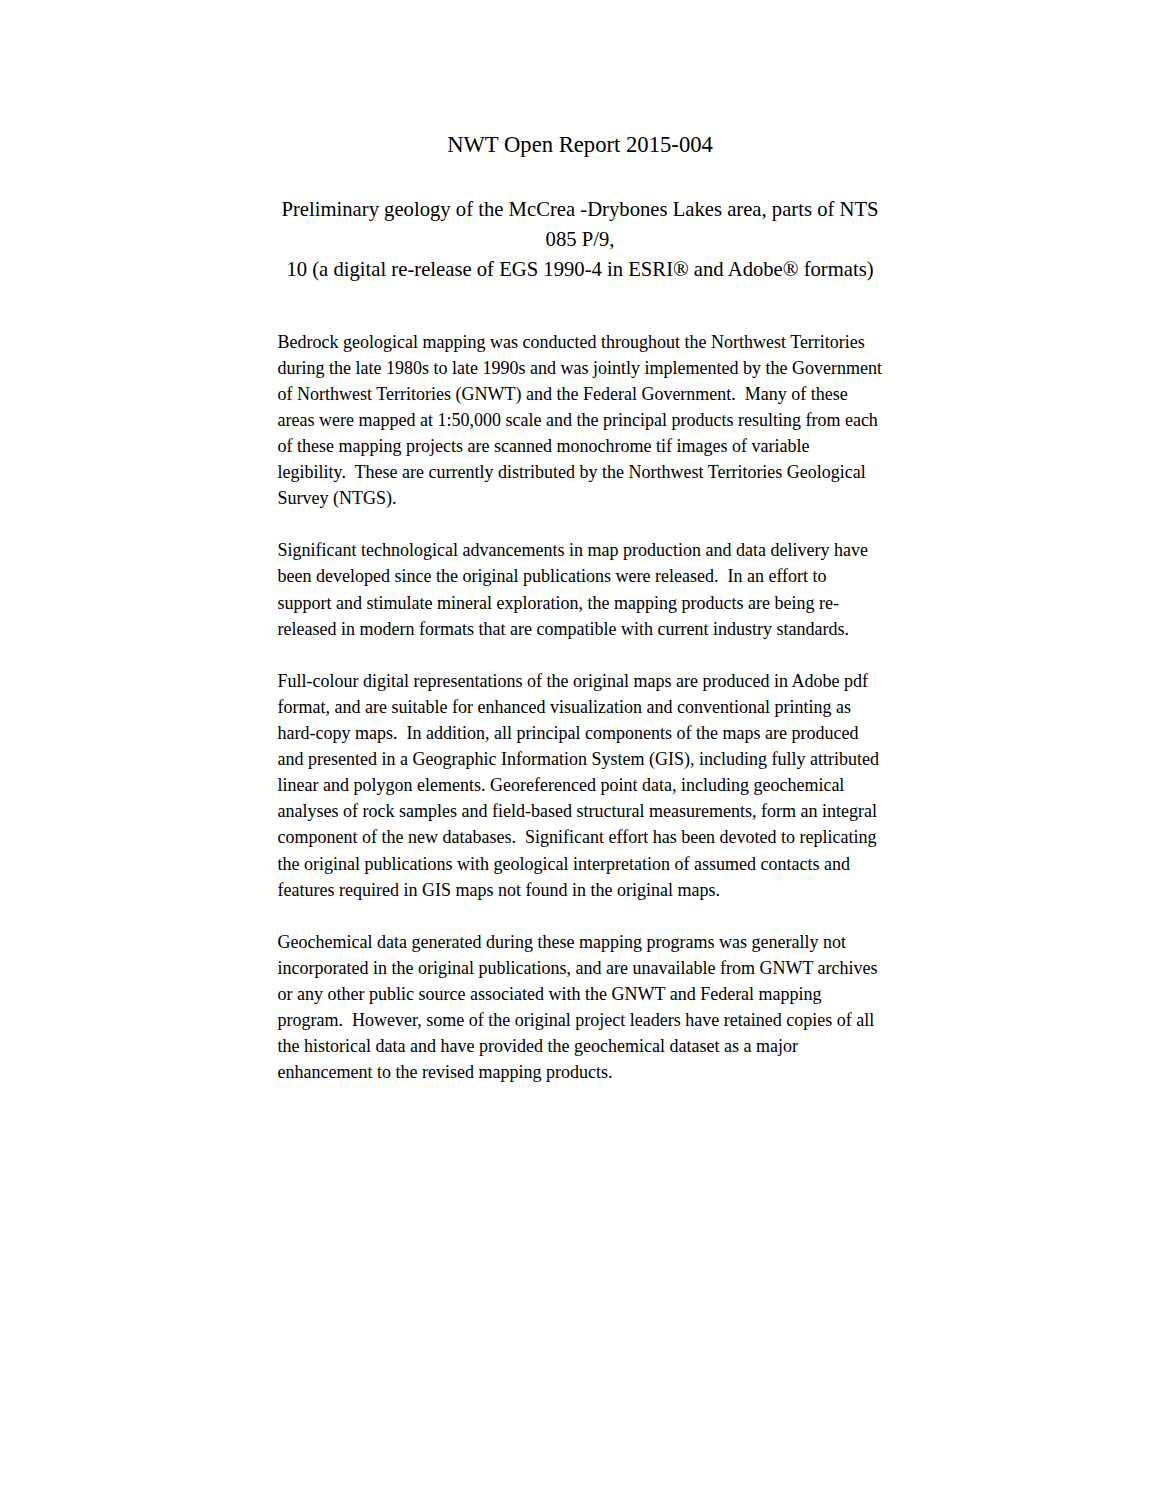NWT Open Report 2015-004
Preliminary geology of the McCrea -Drybones Lakes area, parts of NTS 085 P/9,
10 (a digital re-release of EGS 1990-4 in ESRI® and Adobe® formats)
Bedrock geological mapping was conducted throughout the Northwest Territories during the late 1980s to late 1990s and was jointly implemented by the Government of Northwest Territories (GNWT) and the Federal Government. Many of these areas were mapped at 1:50,000 scale and the principal products resulting from each of these mapping projects are scanned monochrome tif images of variable legibility. These are currently distributed by the Northwest Territories Geological Survey (NTGS).
Significant technological advancements in map production and data delivery have been developed since the original publications were released. In an effort to support and stimulate mineral exploration, the mapping products are being re-released in modern formats that are compatible with current industry standards.
Full-colour digital representations of the original maps are produced in Adobe pdf format, and are suitable for enhanced visualization and conventional printing as hard-copy maps. In addition, all principal components of the maps are produced and presented in a Geographic Information System (GIS), including fully attributed linear and polygon elements. Georeferenced point data, including geochemical analyses of rock samples and field-based structural measurements, form an integral component of the new databases. Significant effort has been devoted to replicating the original publications with geological interpretation of assumed contacts and features required in GIS maps not found in the original maps.
Geochemical data generated during these mapping programs was generally not incorporated in the original publications, and are unavailable from GNWT archives or any other public source associated with the GNWT and Federal mapping program. However, some of the original project leaders have retained copies of all the historical data and have provided the geochemical dataset as a major enhancement to the revised mapping products.